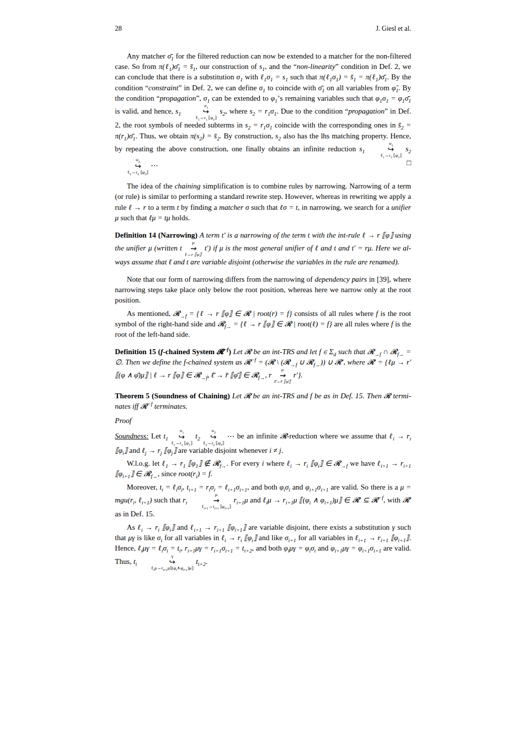28 J. Giesl et al.
Any matcher σ̄1 for the filtered reduction can now be extended to a matcher for the non-filtered case. So from π(ℓ1)σ̄1 = s̄1, our construction of s1, and the “non-linearity” condition in Def. 2, we can conclude that there is a substitution σ1 with ℓ1σ1 = s1 such that π(ℓ1σ1) = s̄1 = π(ℓ1)σ̄1. By the condition “constraint” in Def. 2, we can define σ1 to coincide with σ̄1 on all variables from φ̂1. By the condition “propagation”, σ1 can be extended to φ1’s remaining variables such that φ1σ1 = φ1σ̄1 is valid, and hence, s1 σ1↪ℓ1→r1 ⟦φ1⟧ s2, where s2 = r1σ1. Due to the condition “propagation” in Def. 2, the root symbols of needed subterms in s2 = r1σ1 coincide with the corresponding ones in s̄2 = π(r1)σ̄1. Thus, we obtain π(s2) = s̄2. By construction, s2 also has the lhs matching property. Hence, by repeating the above construction, one finally obtains an infinite reduction s1 σ1↪ℓ1→r1 ⟦φ1⟧ s2 σ2↪ℓ2→r2 ⟦φ2⟧ ⋯ □
The idea of the chaining simplification is to combine rules by narrowing. Narrowing of a term (or rule) is similar to performing a standard rewrite step. However, whereas in rewriting we apply a rule ℓ → r to a term t by finding a matcher σ such that ℓσ = t, in narrowing, we search for a unifier μ such that ℓμ = tμ holds.
Definition 14 (Narrowing) A term t′ is a narrowing of the term t with the int-rule ℓ → r ⟦φ⟧ using the unifier μ (written t μ⇝ℓ→r ⟦φ⟧ t′) if μ is the most general unifier of ℓ and t and t′ = rμ. Here we always assume that ℓ and t are variable disjoint (otherwise the variables in the rule are renamed).
Note that our form of narrowing differs from the narrowing of dependency pairs in [39], where narrowing steps take place only below the root position, whereas here we narrow only at the root position.
As mentioned, 𝓡→f = {ℓ → r ⟦φ⟧ ∈ 𝓡 | root(r) = f} consists of all rules where f is the root symbol of the right-hand side and 𝓡f→ = {ℓ → r ⟦φ⟧ ∈ 𝓡 | root(ℓ) = f} are all rules where f is the root of the left-hand side.
Definition 15 (f-chained System 𝓡−f) Let 𝓡 be an int-TRS and let f ∈ Σd such that 𝓡→f ∩ 𝓡f→ = ∅. Then we define the f-chained system as 𝓡−f = (𝓡 \ (𝓡→f ∪ 𝓡f→)) ∪ 𝓡′, where 𝓡′ = {ℓμ → r′ ⟦(φ ∧ φ̄)μ⟧ | ℓ → r ⟦φ⟧ ∈ 𝓡→f, ℓ̄ → r̄ ⟦φ̄⟧ ∈ 𝓡f→, r μ⇝ℓ̄→r̄ ⟦φ̄⟧ r′}.
Theorem 5 (Soundness of Chaining) Let 𝓡 be an int-TRS and f be as in Def. 15. Then 𝓡 terminates iff 𝓡−f terminates.
Proof
Soundness: Let t1 σ1↪ℓ1→r1 ⟦φ1⟧ t2 σ2↪ℓ2→r2 ⟦φ2⟧ ⋯ be an infinite 𝓡-reduction where we assume that ℓi → ri ⟦φi⟧ and ℓj → rj ⟦φj⟧ are variable disjoint whenever i ≠ j.
W.l.o.g. let ℓ1 → r1 ⟦φ1⟧ ∉ 𝓡f→. For every i where ℓi → ri ⟦φi⟧ ∈ 𝓡→f we have ℓi+1 → ri+1 ⟦φi+1⟧ ∈ 𝓡f→, since root(ri) = f.
Moreover, ti = ℓiσi, ti+1 = riσi = ℓi+1σi+1, and both φiσi and φi+1σi+1 are valid. So there is a μ = mgu(ri, ℓi+1) such that ri μ⇝ℓi+1→ri+1 ⟦φi+1⟧ ri+1μ and ℓiμ → ri+1μ ⟦(φi ∧ φi+1)μ⟧ ∈ 𝓡′ ⊆ 𝓡−f, with 𝓡′ as in Def. 15.
As ℓi → ri ⟦φi⟧ and ℓi+1 → ri+1 ⟦φi+1⟧ are variable disjoint, there exists a substitution γ such that μγ is like σi for all variables in ℓi → ri ⟦φi⟧ and like σi+1 for all variables in ℓi+1 → ri+1 ⟦φi+1⟧. Hence, ℓiμγ = ℓiσi = ti, ri+1μγ = ri+1σi+1 = ti+2, and both φiμγ = φiσi and φi+1μγ = φi+1σi+1 are valid. Thus, ti γ↪ℓiμ→ri+1μ⟦(φi∧φi+1)μ⟧ ti+2.